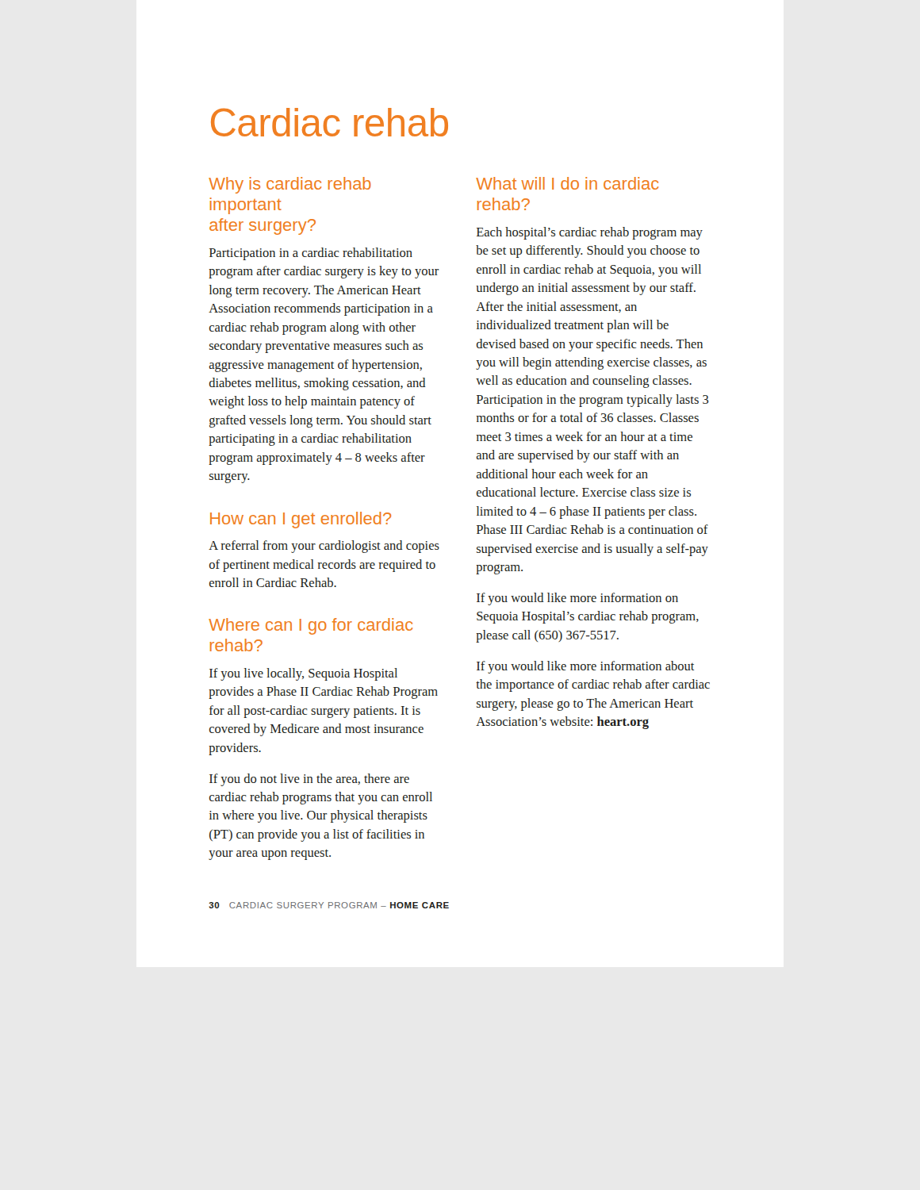Cardiac rehab
Why is cardiac rehab important
after surgery?
Participation in a cardiac rehabilitation program after cardiac surgery is key to your long term recovery. The American Heart Association recommends participation in a cardiac rehab program along with other secondary preventative measures such as aggressive management of hypertension, diabetes mellitus, smoking cessation, and weight loss to help maintain patency of grafted vessels long term. You should start participating in a cardiac rehabilitation program approximately 4 – 8 weeks after surgery.
How can I get enrolled?
A referral from your cardiologist and copies of pertinent medical records are required to enroll in Cardiac Rehab.
Where can I go for cardiac rehab?
If you live locally, Sequoia Hospital provides a Phase II Cardiac Rehab Program for all post-cardiac surgery patients. It is covered by Medicare and most insurance providers.
If you do not live in the area, there are cardiac rehab programs that you can enroll in where you live. Our physical therapists (PT) can provide you a list of facilities in your area upon request.
What will I do in cardiac rehab?
Each hospital’s cardiac rehab program may be set up differently. Should you choose to enroll in cardiac rehab at Sequoia, you will undergo an initial assessment by our staff. After the initial assessment, an individualized treatment plan will be devised based on your specific needs. Then you will begin attending exercise classes, as well as education and counseling classes. Participation in the program typically lasts 3 months or for a total of 36 classes. Classes meet 3 times a week for an hour at a time and are supervised by our staff with an additional hour each week for an educational lecture. Exercise class size is limited to 4 – 6 phase II patients per class. Phase III Cardiac Rehab is a continuation of supervised exercise and is usually a self-pay program.
If you would like more information on Sequoia Hospital’s cardiac rehab program, please call (650) 367-5517.
If you would like more information about the importance of cardiac rehab after cardiac surgery, please go to The American Heart Association’s website: heart.org
30 Cardiac Surgery Program – Home Care